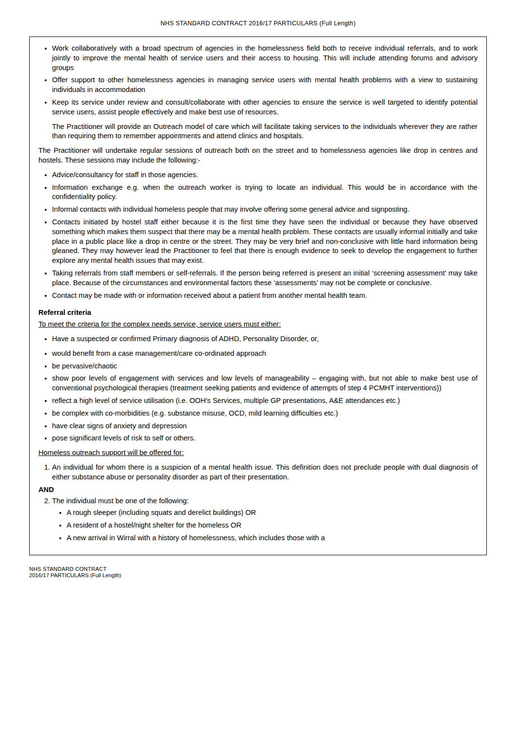NHS STANDARD CONTRACT 2016/17 PARTICULARS (Full Length)
Work collaboratively with a broad spectrum of agencies in the homelessness field both to receive individual referrals, and to work jointly to improve the mental health of service users and their access to housing. This will include attending forums and advisory groups
Offer support to other homelessness agencies in managing service users with mental health problems with a view to sustaining individuals in accommodation
Keep its service under review and consult/collaborate with other agencies to ensure the service is well targeted to identify potential service users, assist people effectively and make best use of resources.
The Practitioner will provide an Outreach model of care which will facilitate taking services to the individuals wherever they are rather than requiring them to remember appointments and attend clinics and hospitals.
The Practitioner will undertake regular sessions of outreach both on the street and to homelessness agencies like drop in centres and hostels. These sessions may include the following:-
Advice/consultancy for staff in those agencies.
Information exchange e.g. when the outreach worker is trying to locate an individual. This would be in accordance with the confidentiality policy.
Informal contacts with individual homeless people that may involve offering some general advice and signposting.
Contacts initiated by hostel staff either because it is the first time they have seen the individual or because they have observed something which makes them suspect that there may be a mental health problem. These contacts are usually informal initially and take place in a public place like a drop in centre or the street. They may be very brief and non-conclusive with little hard information being gleaned. They may however lead the Practitioner to feel that there is enough evidence to seek to develop the engagement to further explore any mental health issues that may exist.
Taking referrals from staff members or self-referrals. If the person being referred is present an initial ‘screening assessment’ may take place. Because of the circumstances and environmental factors these ‘assessments’ may not be complete or conclusive.
Contact may be made with or information received about a patient from another mental health team.
Referral criteria
To meet the criteria for the complex needs service, service users must either:
Have a suspected or confirmed Primary diagnosis of ADHD, Personality Disorder, or,
would benefit from a case management/care co-ordinated approach
be pervasive/chaotic
show poor levels of engagement with services and low levels of manageability – engaging with, but not able to make best use of conventional psychological therapies (treatment seeking patients and evidence of attempts of step 4 PCMHT interventions))
reflect a high level of service utilisation (i.e. OOH's Services, multiple GP presentations, A&E attendances etc.)
be complex with co-morbidities (e.g. substance misuse, OCD, mild learning difficulties etc.)
have clear signs of anxiety and depression
pose significant levels of risk to self or others.
Homeless outreach support will be offered for:
An individual for whom there is a suspicion of a mental health issue. This definition does not preclude people with dual diagnosis of either substance abuse or personality disorder as part of their presentation.
AND
The individual must be one of the following:
A rough sleeper (including squats and derelict buildings) OR
A resident of a hostel/night shelter for the homeless OR
A new arrival in Wirral with a history of homelessness, which includes those with a
NHS STANDARD CONTRACT
2016/17 PARTICULARS (Full Length)